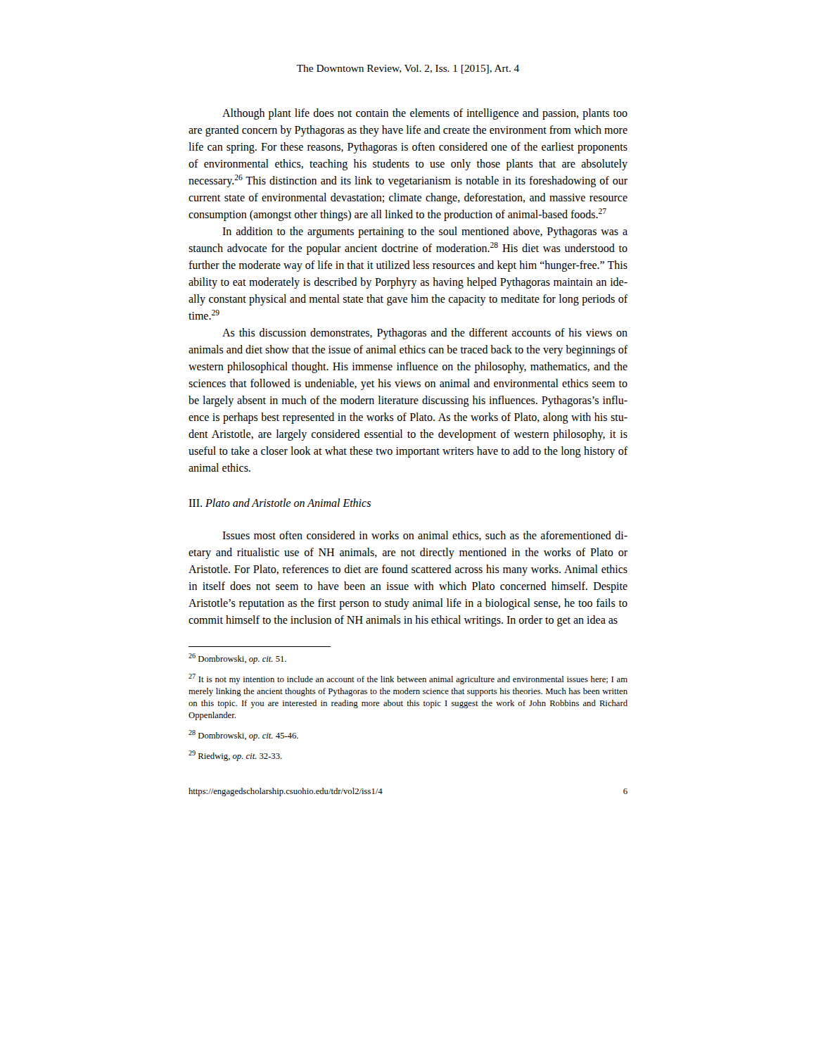The Downtown Review, Vol. 2, Iss. 1 [2015], Art. 4
Although plant life does not contain the elements of intelligence and passion, plants too are granted concern by Pythagoras as they have life and create the environment from which more life can spring. For these reasons, Pythagoras is often considered one of the earliest proponents of environmental ethics, teaching his students to use only those plants that are absolutely necessary.26 This distinction and its link to vegetarianism is notable in its foreshadowing of our current state of environmental devastation; climate change, deforestation, and massive resource consumption (amongst other things) are all linked to the production of animal-based foods.27
In addition to the arguments pertaining to the soul mentioned above, Pythagoras was a staunch advocate for the popular ancient doctrine of moderation.28 His diet was understood to further the moderate way of life in that it utilized less resources and kept him “hunger-free.” This ability to eat moderately is described by Porphyry as having helped Pythagoras maintain an ideally constant physical and mental state that gave him the capacity to meditate for long periods of time.29
As this discussion demonstrates, Pythagoras and the different accounts of his views on animals and diet show that the issue of animal ethics can be traced back to the very beginnings of western philosophical thought. His immense influence on the philosophy, mathematics, and the sciences that followed is undeniable, yet his views on animal and environmental ethics seem to be largely absent in much of the modern literature discussing his influences. Pythagoras’s influence is perhaps best represented in the works of Plato. As the works of Plato, along with his student Aristotle, are largely considered essential to the development of western philosophy, it is useful to take a closer look at what these two important writers have to add to the long history of animal ethics.
III. Plato and Aristotle on Animal Ethics
Issues most often considered in works on animal ethics, such as the aforementioned dietary and ritualistic use of NH animals, are not directly mentioned in the works of Plato or Aristotle. For Plato, references to diet are found scattered across his many works. Animal ethics in itself does not seem to have been an issue with which Plato concerned himself. Despite Aristotle’s reputation as the first person to study animal life in a biological sense, he too fails to commit himself to the inclusion of NH animals in his ethical writings. In order to get an idea as
26 Dombrowski, op. cit. 51.
27 It is not my intention to include an account of the link between animal agriculture and environmental issues here; I am merely linking the ancient thoughts of Pythagoras to the modern science that supports his theories. Much has been written on this topic. If you are interested in reading more about this topic I suggest the work of John Robbins and Richard Oppenlander.
28 Dombrowski, op. cit. 45-46.
29 Riedwig, op. cit. 32-33.
https://engagedscholarship.csuohio.edu/tdr/vol2/iss1/4 6